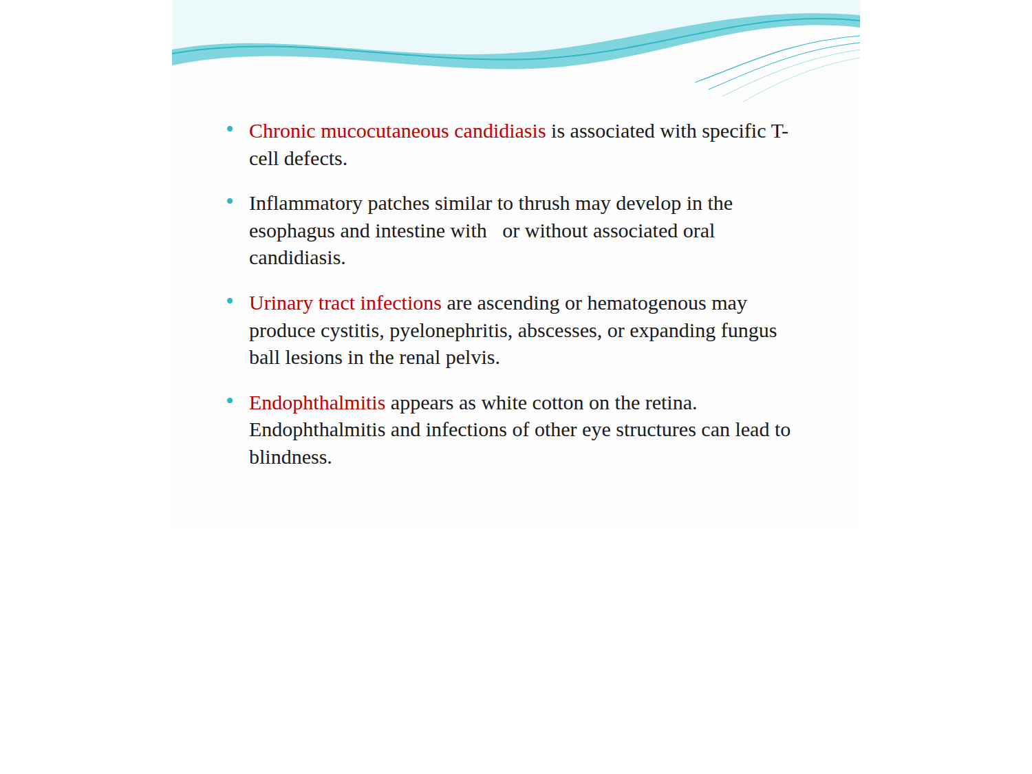Chronic mucocutaneous candidiasis is associated with specific T-cell defects.
Inflammatory patches similar to thrush may develop in the esophagus and intestine with or without associated oral candidiasis.
Urinary tract infections are ascending or hematogenous may produce cystitis, pyelonephritis, abscesses, or expanding fungus ball lesions in the renal pelvis.
Endophthalmitis appears as white cotton on the retina. Endophthalmitis and infections of other eye structures can lead to blindness.